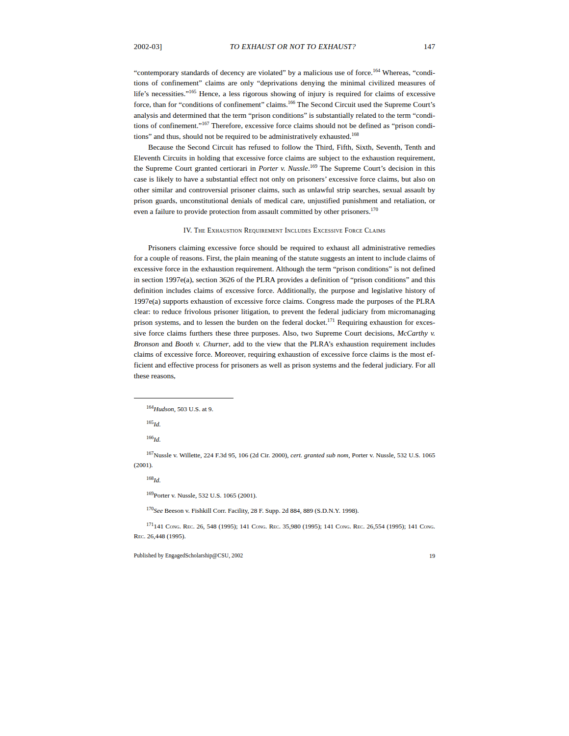2002-03] To Exhaust or Not to Exhaust? 147
“contemporary standards of decency are violated” by a malicious use of force.164 Whereas, “conditions of confinement” claims are only “deprivations denying the minimal civilized measures of life’s necessities.”165 Hence, a less rigorous showing of injury is required for claims of excessive force, than for “conditions of confinement” claims.166 The Second Circuit used the Supreme Court’s analysis and determined that the term “prison conditions” is substantially related to the term “conditions of confinement.”167 Therefore, excessive force claims should not be defined as “prison conditions” and thus, should not be required to be administratively exhausted.168
Because the Second Circuit has refused to follow the Third, Fifth, Sixth, Seventh, Tenth and Eleventh Circuits in holding that excessive force claims are subject to the exhaustion requirement, the Supreme Court granted certiorari in Porter v. Nussle.169 The Supreme Court’s decision in this case is likely to have a substantial effect not only on prisoners’ excessive force claims, but also on other similar and controversial prisoner claims, such as unlawful strip searches, sexual assault by prison guards, unconstitutional denials of medical care, unjustified punishment and retaliation, or even a failure to provide protection from assault committed by other prisoners.170
IV. The Exhaustion Requirement Includes Excessive Force Claims
Prisoners claiming excessive force should be required to exhaust all administrative remedies for a couple of reasons. First, the plain meaning of the statute suggests an intent to include claims of excessive force in the exhaustion requirement. Although the term “prison conditions” is not defined in section 1997e(a), section 3626 of the PLRA provides a definition of “prison conditions” and this definition includes claims of excessive force. Additionally, the purpose and legislative history of 1997e(a) supports exhaustion of excessive force claims. Congress made the purposes of the PLRA clear: to reduce frivolous prisoner litigation, to prevent the federal judiciary from micromanaging prison systems, and to lessen the burden on the federal docket.171 Requiring exhaustion for excessive force claims furthers these three purposes. Also, two Supreme Court decisions, McCarthy v. Bronson and Booth v. Churner, add to the view that the PLRA’s exhaustion requirement includes claims of excessive force. Moreover, requiring exhaustion of excessive force claims is the most efficient and effective process for prisoners as well as prison systems and the federal judiciary. For all these reasons,
164Hudson, 503 U.S. at 9.
165Id.
166Id.
167Nussle v. Willette, 224 F.3d 95, 106 (2d Cir. 2000), cert. granted sub nom, Porter v. Nussle, 532 U.S. 1065 (2001).
168Id.
169Porter v. Nussle, 532 U.S. 1065 (2001).
170See Beeson v. Fishkill Corr. Facility, 28 F. Supp. 2d 884, 889 (S.D.N.Y. 1998).
171141 Cong. Rec. 26, 548 (1995); 141 Cong. Rec. 35,980 (1995); 141 Cong. Rec. 26,554 (1995); 141 Cong. Rec. 26,448 (1995).
Published by EngagedScholarship@CSU, 2002 19